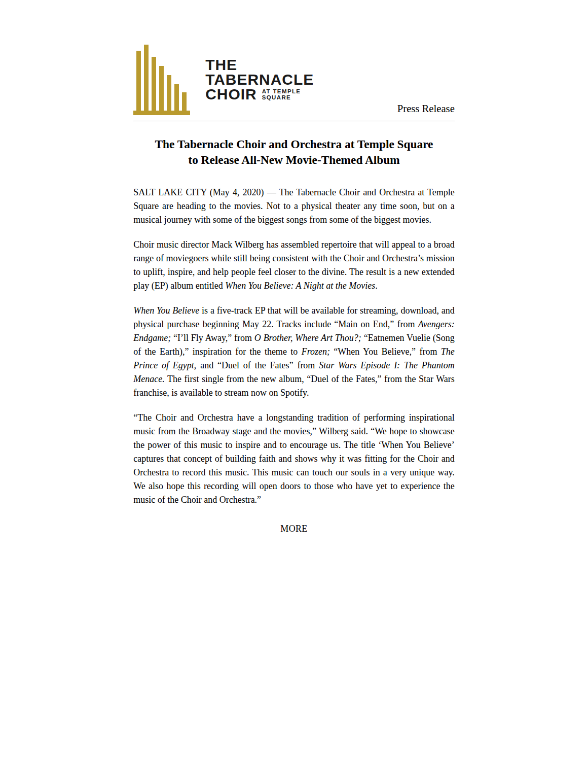The Tabernacle Choir At Temple
Square
Press Release
The Tabernacle Choir and Orchestra at Temple Square
to Release All-New Movie-Themed Album
SALT LAKE CITY (May 4, 2020) — The Tabernacle Choir and Orchestra at Temple Square are heading to the movies. Not to a physical theater any time soon, but on a musical journey with some of the biggest songs from some of the biggest movies.
Choir music director Mack Wilberg has assembled repertoire that will appeal to a broad range of moviegoers while still being consistent with the Choir and Orchestra’s mission to uplift, inspire, and help people feel closer to the divine. The result is a new extended play (EP) album entitled When You Believe: A Night at the Movies.
When You Believe is a five-track EP that will be available for streaming, download, and physical purchase beginning May 22. Tracks include “Main on End,” from Avengers: Endgame; “I’ll Fly Away,” from O Brother, Where Art Thou?; “Eatnemen Vuelie (Song of the Earth),” inspiration for the theme to Frozen; “When You Believe,” from The Prince of Egypt, and “Duel of the Fates” from Star Wars Episode I: The Phantom Menace. The first single from the new album, “Duel of the Fates,” from the Star Wars franchise, is available to stream now on Spotify.
“The Choir and Orchestra have a longstanding tradition of performing inspirational music from the Broadway stage and the movies,” Wilberg said. “We hope to showcase the power of this music to inspire and to encourage us. The title ‘When You Believe’ captures that concept of building faith and shows why it was fitting for the Choir and Orchestra to record this music. This music can touch our souls in a very unique way. We also hope this recording will open doors to those who have yet to experience the music of the Choir and Orchestra.”
MORE